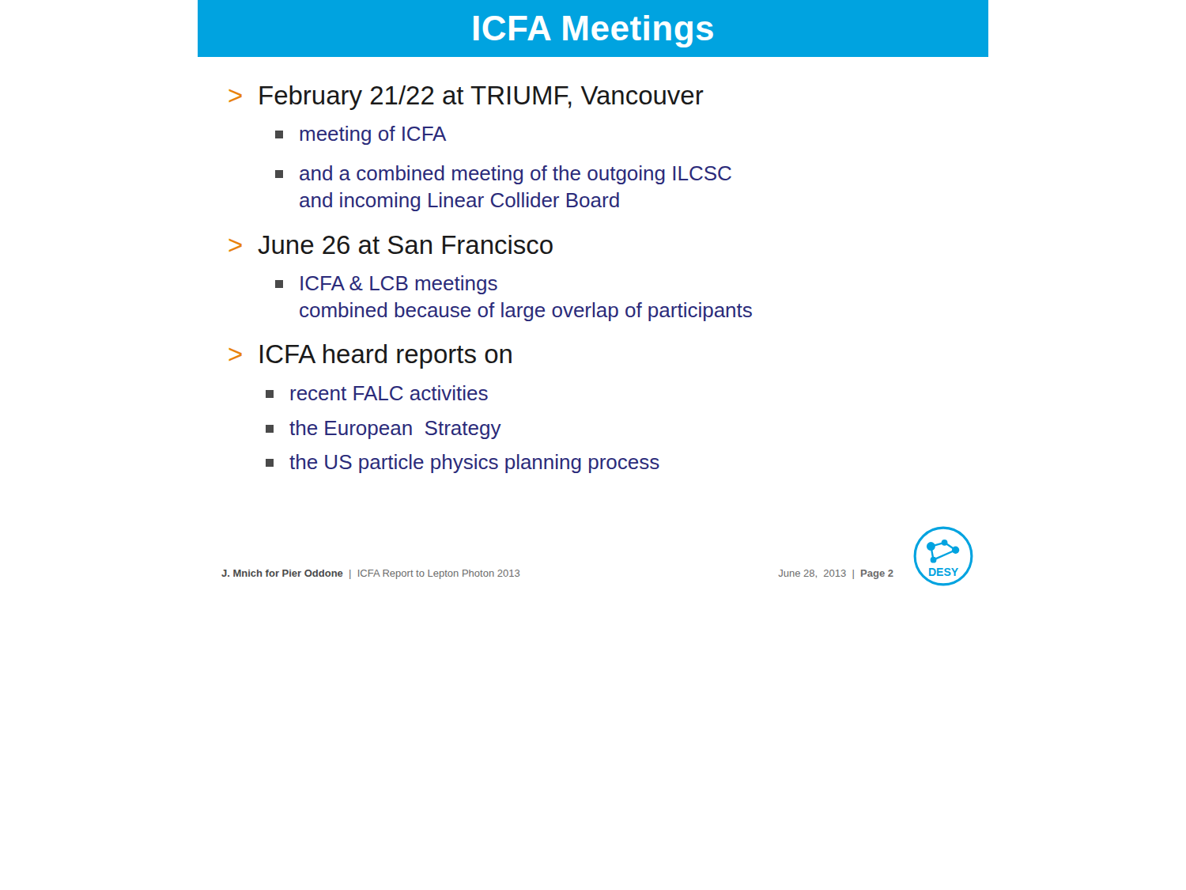ICFA Meetings
February 21/22 at TRIUMF, Vancouver
meeting of ICFA
and a combined meeting of the outgoing ILCSC
and incoming Linear Collider Board
June 26 at San Francisco
ICFA & LCB meetings
combined because of large overlap of participants
ICFA heard reports on
recent FALC activities
the European Strategy
the US particle physics planning process
J. Mnich for Pier Oddone | ICFA Report to Lepton Photon 2013
June 28, 2013 | Page 2
DESY